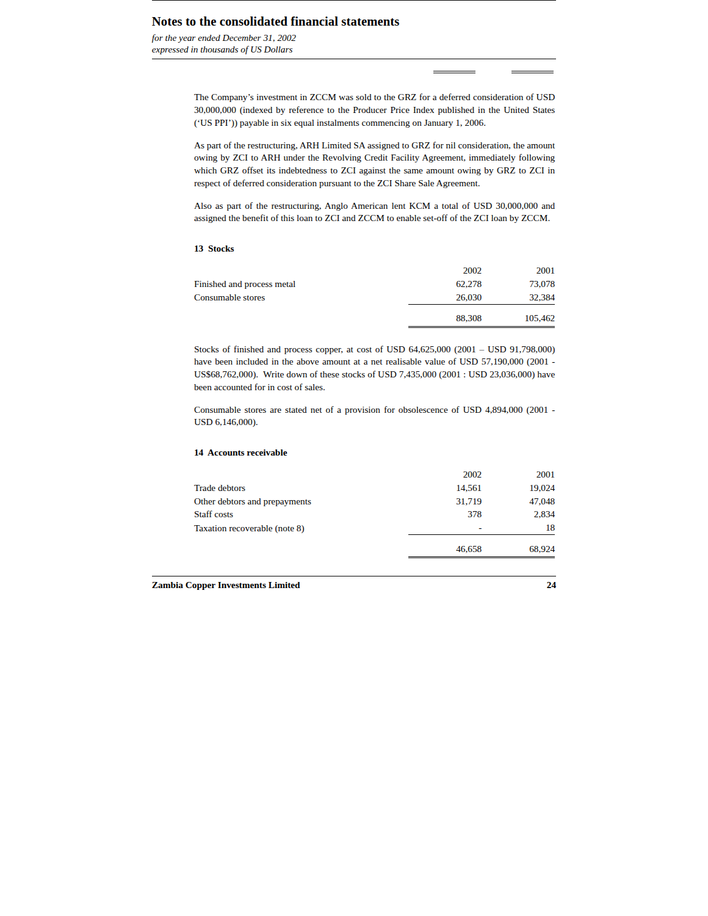Notes to the consolidated financial statements
for the year ended December 31, 2002
expressed in thousands of US Dollars
The Company’s investment in ZCCM was sold to the GRZ for a deferred consideration of USD 30,000,000 (indexed by reference to the Producer Price Index published in the United States (‘US PPI’)) payable in six equal instalments commencing on January 1, 2006.
As part of the restructuring, ARH Limited SA assigned to GRZ for nil consideration, the amount owing by ZCI to ARH under the Revolving Credit Facility Agreement, immediately following which GRZ offset its indebtedness to ZCI against the same amount owing by GRZ to ZCI in respect of deferred consideration pursuant to the ZCI Share Sale Agreement.
Also as part of the restructuring, Anglo American lent KCM a total of USD 30,000,000 and assigned the benefit of this loan to ZCI and ZCCM to enable set-off of the ZCI loan by ZCCM.
13 Stocks
| | 2002 | 2001 |
| Finished and process metal | 62,278 | 73,078 |
| Consumable stores | 26,030 | 32,384 |
| | 88,308 | 105,462 |
Stocks of finished and process copper, at cost of USD 64,625,000 (2001 – USD 91,798,000) have been included in the above amount at a net realisable value of USD 57,190,000 (2001 - US$68,762,000). Write down of these stocks of USD 7,435,000 (2001 : USD 23,036,000) have been accounted for in cost of sales.
Consumable stores are stated net of a provision for obsolescence of USD 4,894,000 (2001 - USD 6,146,000).
14 Accounts receivable
| | 2002 | 2001 |
| Trade debtors | 14,561 | 19,024 |
| Other debtors and prepayments | 31,719 | 47,048 |
| Staff costs | 378 | 2,834 |
| Taxation recoverable (note 8) | - | 18 |
| | 46,658 | 68,924 |
Zambia Copper Investments Limited 24